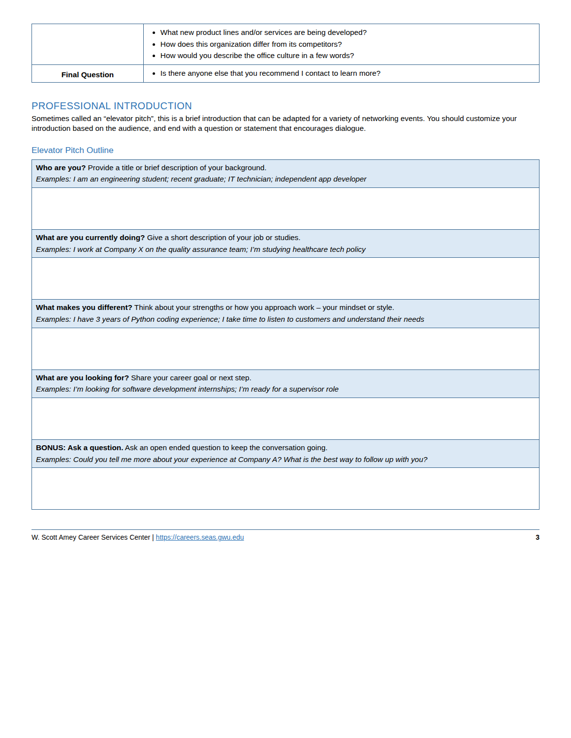| | What new product lines and/or services are being developed? How does this organization differ from its competitors? How would you describe the office culture in a few words? |
| Final Question | Is there anyone else that you recommend I contact to learn more? |
Professional Introduction
Sometimes called an “elevator pitch”, this is a brief introduction that can be adapted for a variety of networking events. You should customize your introduction based on the audience, and end with a question or statement that encourages dialogue.
Elevator Pitch Outline
| Who are you? Provide a title or brief description of your background. Examples: I am an engineering student; recent graduate; IT technician; independent app developer |
| What are you currently doing? Give a short description of your job or studies. Examples: I work at Company X on the quality assurance team; I’m studying healthcare tech policy |
| What makes you different? Think about your strengths or how you approach work – your mindset or style. Examples: I have 3 years of Python coding experience; I take time to listen to customers and understand their needs |
| What are you looking for? Share your career goal or next step. Examples: I’m looking for software development internships; I’m ready for a supervisor role |
| BONUS: Ask a question. Ask an open ended question to keep the conversation going. Examples: Could you tell me more about your experience at Company A? What is the best way to follow up with you? |
W. Scott Amey Career Services Center | https://careers.seas.gwu.edu 3